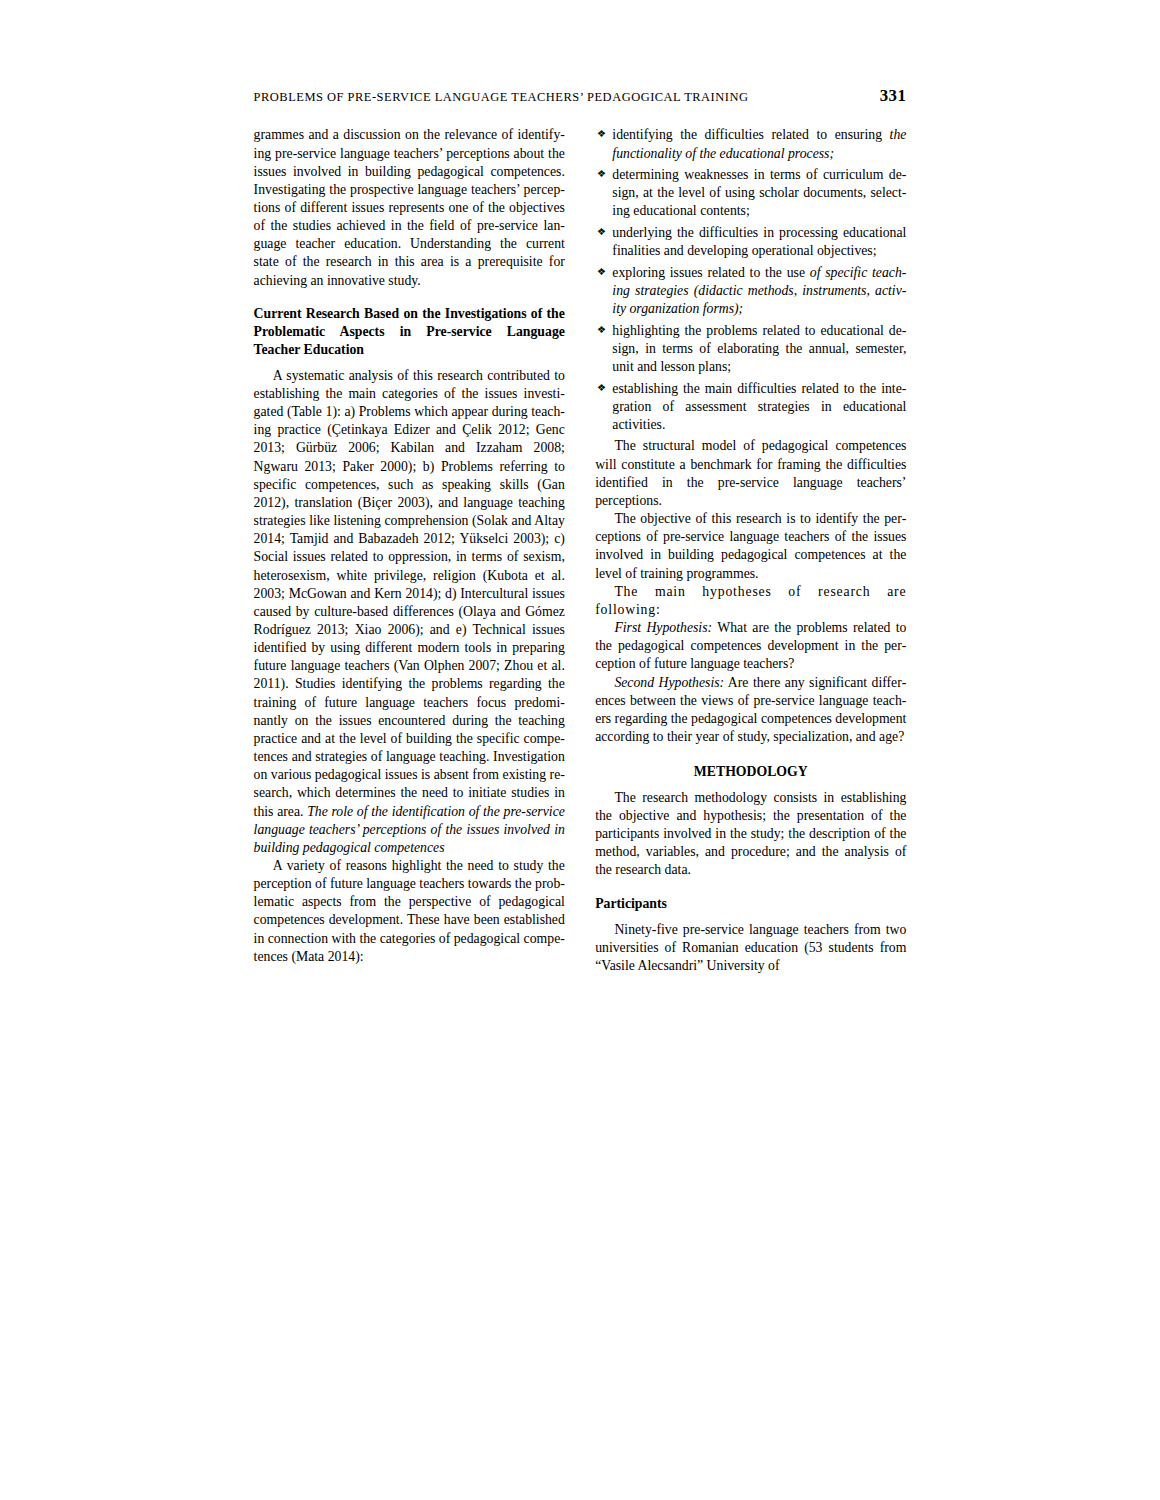Problems of pre-service language teachers’ pedagogical training 331
grammes and a discussion on the relevance of identifying pre-service language teachers’ perceptions about the issues involved in building pedagogical competences. Investigating the prospective language teachers’ perceptions of different issues represents one of the objectives of the studies achieved in the field of pre-service language teacher education. Understanding the current state of the research in this area is a prerequisite for achieving an innovative study.
Current Research Based on the Investigations of the Problematic Aspects in Pre-service Language Teacher Education
A systematic analysis of this research contributed to establishing the main categories of the issues investigated (Table 1): a) Problems which appear during teaching practice (Çetinkaya Edizer and Çelik 2012; Genc 2013; Gürbüz 2006; Kabilan and Izzaham 2008; Ngwaru 2013; Paker 2000); b) Problems referring to specific competences, such as speaking skills (Gan 2012), translation (Biçer 2003), and language teaching strategies like listening comprehension (Solak and Altay 2014; Tamjid and Babazadeh 2012; Yükselci 2003); c) Social issues related to oppression, in terms of sexism, heterosexism, white privilege, religion (Kubota et al. 2003; McGowan and Kern 2014); d) Intercultural issues caused by culture-based differences (Olaya and Gómez Rodríguez 2013; Xiao 2006); and e) Technical issues identified by using different modern tools in preparing future language teachers (Van Olphen 2007; Zhou et al. 2011). Studies identifying the problems regarding the training of future language teachers focus predominantly on the issues encountered during the teaching practice and at the level of building the specific competences and strategies of language teaching. Investigation on various pedagogical issues is absent from existing research, which determines the need to initiate studies in this area. The role of the identification of the pre-service language teachers’ perceptions of the issues involved in building pedagogical competences
A variety of reasons highlight the need to study the perception of future language teachers towards the problematic aspects from the perspective of pedagogical competences development. These have been established in connection with the categories of pedagogical competences (Mata 2014):
identifying the difficulties related to ensuring the functionality of the educational process;
determining weaknesses in terms of curriculum design, at the level of using scholar documents, selecting educational contents;
underlying the difficulties in processing educational finalities and developing operational objectives;
exploring issues related to the use of specific teaching strategies (didactic methods, instruments, activity organization forms);
highlighting the problems related to educational design, in terms of elaborating the annual, semester, unit and lesson plans;
establishing the main difficulties related to the integration of assessment strategies in educational activities.
The structural model of pedagogical competences will constitute a benchmark for framing the difficulties identified in the pre-service language teachers’ perceptions.
The objective of this research is to identify the perceptions of pre-service language teachers of the issues involved in building pedagogical competences at the level of training programmes.
The main hypotheses of research are following:
First Hypothesis: What are the problems related to the pedagogical competences development in the perception of future language teachers?
Second Hypothesis: Are there any significant differences between the views of pre-service language teachers regarding the pedagogical competences development according to their year of study, specialization, and age?
Methodology
The research methodology consists in establishing the objective and hypothesis; the presentation of the participants involved in the study; the description of the method, variables, and procedure; and the analysis of the research data.
Participants
Ninety-five pre-service language teachers from two universities of Romanian education (53 students from “Vasile Alecsandri” University of